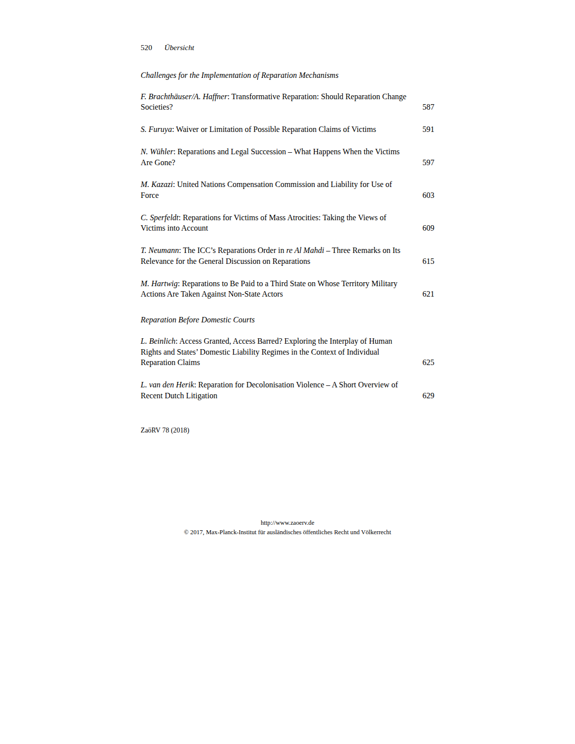520
Übersicht
Challenges for the Implementation of Reparation Mechanisms
F. Brachthäuser/A. Haffner: Transformative Reparation: Should Reparation Change Societies?
587
S. Furuya: Waiver or Limitation of Possible Reparation Claims of Victims
591
N. Wühler: Reparations and Legal Succession – What Happens When the Victims Are Gone?
597
M. Kazazi: United Nations Compensation Commission and Liability for Use of Force
603
C. Sperfeldt: Reparations for Victims of Mass Atrocities: Taking the Views of Victims into Account
609
T. Neumann: The ICC’s Reparations Order in re Al Mahdi – Three Remarks on Its Relevance for the General Discussion on Reparations
615
M. Hartwig: Reparations to Be Paid to a Third State on Whose Territory Military Actions Are Taken Against Non-State Actors
621
Reparation Before Domestic Courts
L. Beinlich: Access Granted, Access Barred? Exploring the Interplay of Human Rights and States’ Domestic Liability Regimes in the Context of Individual Reparation Claims
625
L. van den Herik: Reparation for Decolonisation Violence – A Short Overview of Recent Dutch Litigation
629
ZaöRV 78 (2018)
http://www.zaoerv.de
© 2017, Max-Planck-Institut für ausländisches öffentliches Recht und Völkerrecht